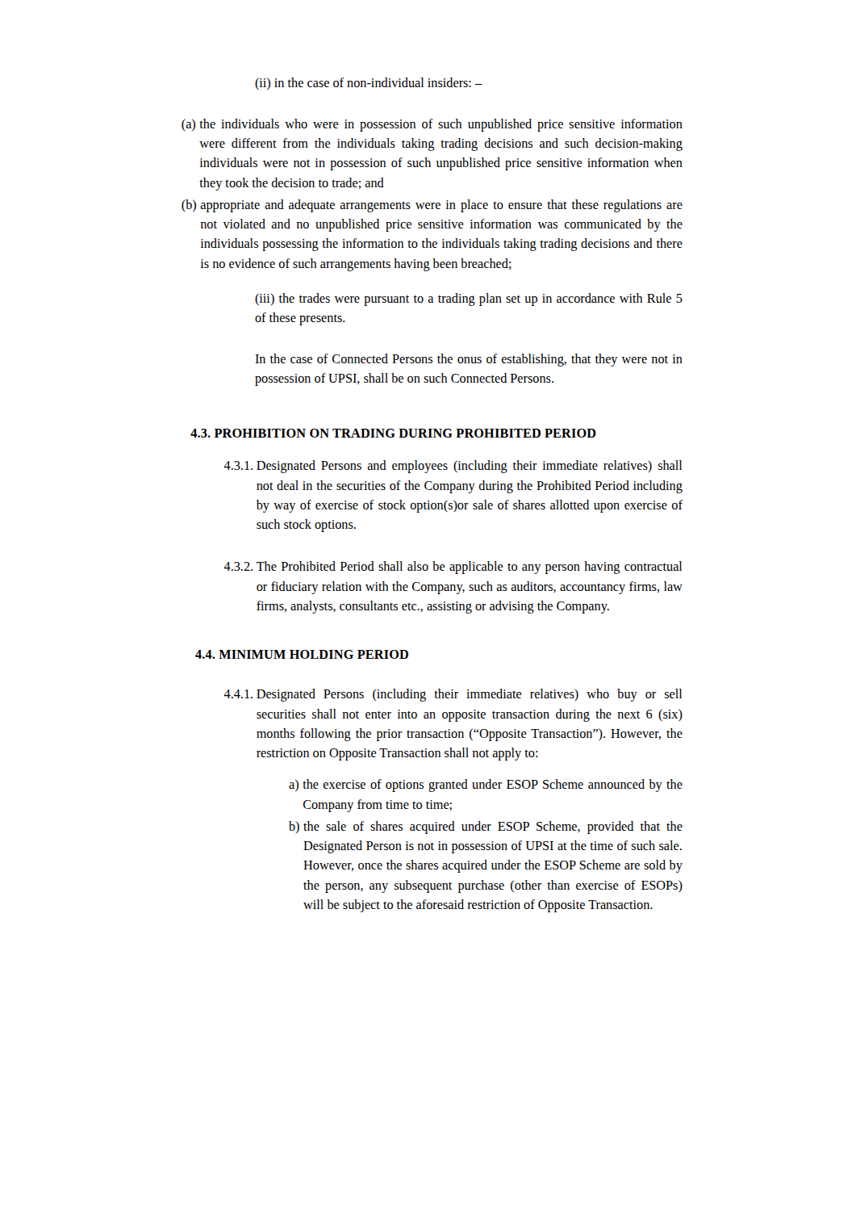(ii) in the case of non-individual insiders: –
(a) the individuals who were in possession of such unpublished price sensitive information were different from the individuals taking trading decisions and such decision-making individuals were not in possession of such unpublished price sensitive information when they took the decision to trade; and
(b) appropriate and adequate arrangements were in place to ensure that these regulations are not violated and no unpublished price sensitive information was communicated by the individuals possessing the information to the individuals taking trading decisions and there is no evidence of such arrangements having been breached;
(iii) the trades were pursuant to a trading plan set up in accordance with Rule 5 of these presents.
In the case of Connected Persons the onus of establishing, that they were not in possession of UPSI, shall be on such Connected Persons.
4.3. Prohibition on Trading During Prohibited Period
4.3.1. Designated Persons and employees (including their immediate relatives) shall not deal in the securities of the Company during the Prohibited Period including by way of exercise of stock option(s)or sale of shares allotted upon exercise of such stock options.
4.3.2. The Prohibited Period shall also be applicable to any person having contractual or fiduciary relation with the Company, such as auditors, accountancy firms, law firms, analysts, consultants etc., assisting or advising the Company.
4.4. Minimum Holding Period
4.4.1. Designated Persons (including their immediate relatives) who buy or sell securities shall not enter into an opposite transaction during the next 6 (six) months following the prior transaction (“Opposite Transaction”). However, the restriction on Opposite Transaction shall not apply to:
a) the exercise of options granted under ESOP Scheme announced by the Company from time to time;
b) the sale of shares acquired under ESOP Scheme, provided that the Designated Person is not in possession of UPSI at the time of such sale. However, once the shares acquired under the ESOP Scheme are sold by the person, any subsequent purchase (other than exercise of ESOPs) will be subject to the aforesaid restriction of Opposite Transaction.